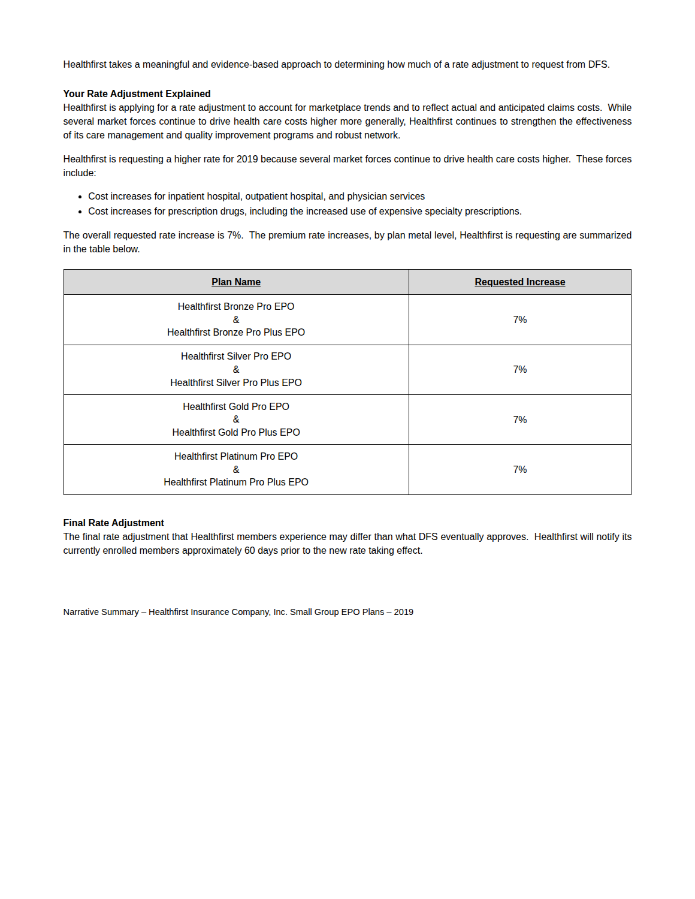Healthfirst takes a meaningful and evidence-based approach to determining how much of a rate adjustment to request from DFS.
Your Rate Adjustment Explained
Healthfirst is applying for a rate adjustment to account for marketplace trends and to reflect actual and anticipated claims costs. While several market forces continue to drive health care costs higher more generally, Healthfirst continues to strengthen the effectiveness of its care management and quality improvement programs and robust network.
Healthfirst is requesting a higher rate for 2019 because several market forces continue to drive health care costs higher. These forces include:
Cost increases for inpatient hospital, outpatient hospital, and physician services
Cost increases for prescription drugs, including the increased use of expensive specialty prescriptions.
The overall requested rate increase is 7%. The premium rate increases, by plan metal level, Healthfirst is requesting are summarized in the table below.
| Plan Name | Requested Increase |
| --- | --- |
| Healthfirst Bronze Pro EPO & Healthfirst Bronze Pro Plus EPO | 7% |
| Healthfirst Silver Pro EPO & Healthfirst Silver Pro Plus EPO | 7% |
| Healthfirst Gold Pro EPO & Healthfirst Gold Pro Plus EPO | 7% |
| Healthfirst Platinum Pro EPO & Healthfirst Platinum Pro Plus EPO | 7% |
Final Rate Adjustment
The final rate adjustment that Healthfirst members experience may differ than what DFS eventually approves. Healthfirst will notify its currently enrolled members approximately 60 days prior to the new rate taking effect.
Narrative Summary – Healthfirst Insurance Company, Inc. Small Group EPO Plans – 2019